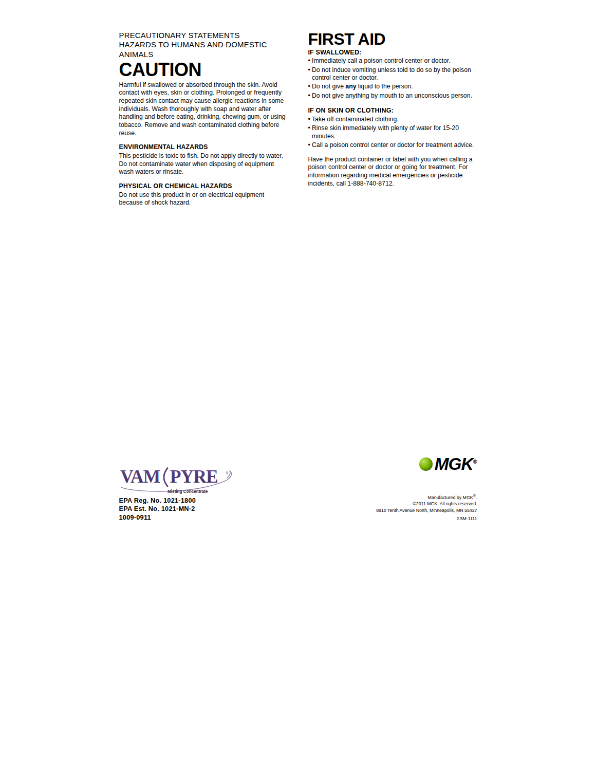PRECAUTIONARY STATEMENTS
HAZARDS TO HUMANS AND DOMESTIC ANIMALS
CAUTION
Harmful if swallowed or absorbed through the skin. Avoid contact with eyes, skin or clothing. Prolonged or frequently repeated skin contact may cause allergic reactions in some individuals. Wash thoroughly with soap and water after handling and before eating, drinking, chewing gum, or using tobacco. Remove and wash contaminated clothing before reuse.
ENVIRONMENTAL HAZARDS
This pesticide is toxic to fish. Do not apply directly to water. Do not contaminate water when disposing of equipment wash waters or rinsate.
PHYSICAL OR CHEMICAL HAZARDS
Do not use this product in or on electrical equipment because of shock hazard.
FIRST AID
IF SWALLOWED:
Immediately call a poison control center or doctor.
Do not induce vomiting unless told to do so by the poison control center or doctor.
Do not give any liquid to the person.
Do not give anything by mouth to an unconscious person.
IF ON SKIN OR CLOTHING:
Take off contaminated clothing.
Rinse skin immediately with plenty of water for 15-20 minutes.
Call a poison control center or doctor for treatment advice.
Have the product container or label with you when calling a poison control center or doctor or going for treatment. For information regarding medical emergencies or pesticide incidents, call 1-888-740-8712.
MGK®
VAM PYRE ® Misting Concentrate
EPA Reg. No. 1021-1800
EPA Est. No. 1021-MN-2
1009-0911
Manufactured by MGK®.
©2011 MGK. All rights reserved.
8810 Tenth Avenue North, Minneapolis, MN 55427
2.5M-1111